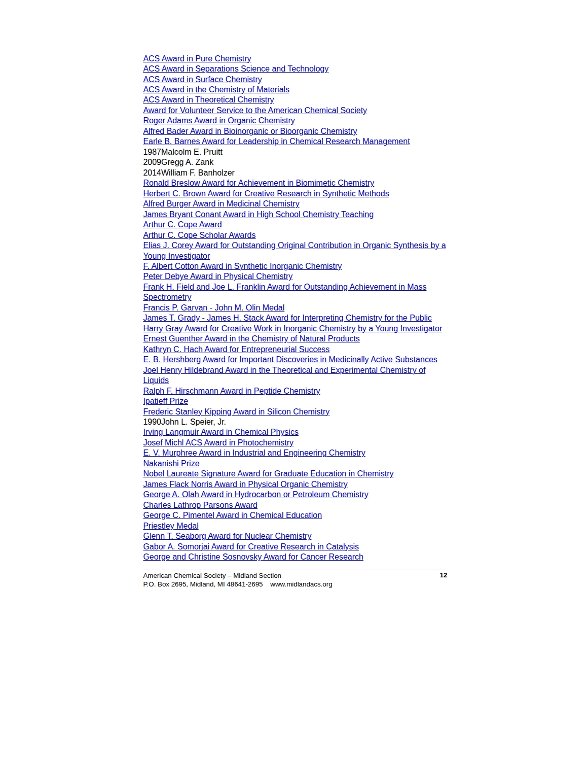ACS Award in Pure Chemistry
ACS Award in Separations Science and Technology
ACS Award in Surface Chemistry
ACS Award in the Chemistry of Materials
ACS Award in Theoretical Chemistry
Award for Volunteer Service to the American Chemical Society
Roger Adams Award in Organic Chemistry
Alfred Bader Award in Bioinorganic or Bioorganic Chemistry
Earle B. Barnes Award for Leadership in Chemical Research Management
| 1987 | Malcolm E. Pruitt |
| 2009 | Gregg A. Zank |
| 2014 | William F. Banholzer |
Ronald Breslow Award for Achievement in Biomimetic Chemistry
Herbert C. Brown Award for Creative Research in Synthetic Methods
Alfred Burger Award in Medicinal Chemistry
James Bryant Conant Award in High School Chemistry Teaching
Arthur C. Cope Award
Arthur C. Cope Scholar Awards
Elias J. Corey Award for Outstanding Original Contribution in Organic Synthesis by a Young Investigator
F. Albert Cotton Award in Synthetic Inorganic Chemistry
Peter Debye Award in Physical Chemistry
Frank H. Field and Joe L. Franklin Award for Outstanding Achievement in Mass Spectrometry
Francis P. Garvan - John M. Olin Medal
James T. Grady - James H. Stack Award for Interpreting Chemistry for the Public
Harry Gray Award for Creative Work in Inorganic Chemistry by a Young Investigator
Ernest Guenther Award in the Chemistry of Natural Products
Kathryn C. Hach Award for Entrepreneurial Success
E. B. Hershberg Award for Important Discoveries in Medicinally Active Substances
Joel Henry Hildebrand Award in the Theoretical and Experimental Chemistry of Liquids
Ralph F. Hirschmann Award in Peptide Chemistry
Ipatieff Prize
Frederic Stanley Kipping Award in Silicon Chemistry
| 1990 | John L. Speier, Jr. |
Irving Langmuir Award in Chemical Physics
Josef Michl ACS Award in Photochemistry
E. V. Murphree Award in Industrial and Engineering Chemistry
Nakanishi Prize
Nobel Laureate Signature Award for Graduate Education in Chemistry
James Flack Norris Award in Physical Organic Chemistry
George A. Olah Award in Hydrocarbon or Petroleum Chemistry
Charles Lathrop Parsons Award
George C. Pimentel Award in Chemical Education
Priestley Medal
Glenn T. Seaborg Award for Nuclear Chemistry
Gabor A. Somorjai Award for Creative Research in Catalysis
George and Christine Sosnovsky Award for Cancer Research
American Chemical Society – Midland Section
P.O. Box 2695, Midland, MI 48641-2695 www.midlandacs.org
12